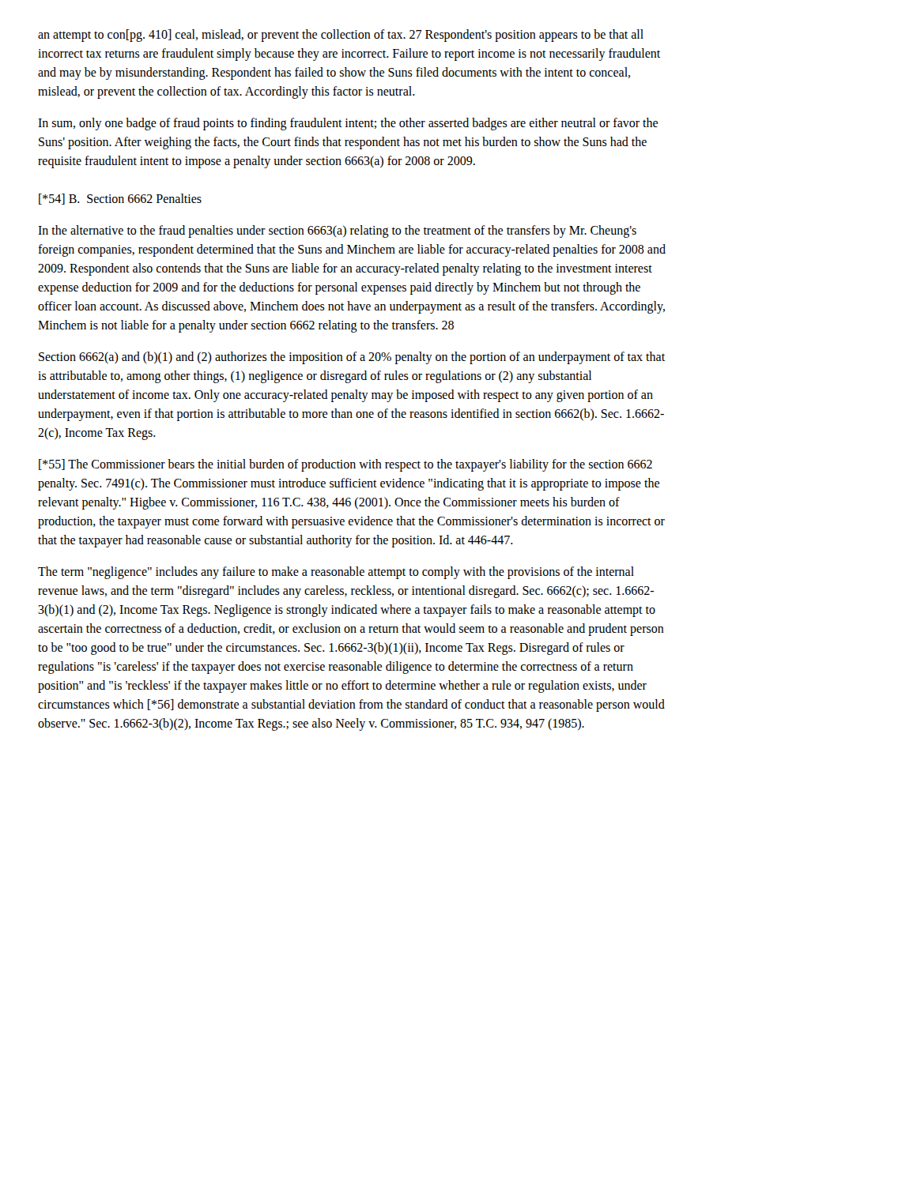an attempt to con[pg. 410] ceal, mislead, or prevent the collection of tax. 27 Respondent's position appears to be that all incorrect tax returns are fraudulent simply because they are incorrect. Failure to report income is not necessarily fraudulent and may be by misunderstanding. Respondent has failed to show the Suns filed documents with the intent to conceal, mislead, or prevent the collection of tax. Accordingly this factor is neutral.
In sum, only one badge of fraud points to finding fraudulent intent; the other asserted badges are either neutral or favor the Suns' position. After weighing the facts, the Court finds that respondent has not met his burden to show the Suns had the requisite fraudulent intent to impose a penalty under section 6663(a) for 2008 or 2009.
[*54] B. Section 6662 Penalties
In the alternative to the fraud penalties under section 6663(a) relating to the treatment of the transfers by Mr. Cheung's foreign companies, respondent determined that the Suns and Minchem are liable for accuracy-related penalties for 2008 and 2009. Respondent also contends that the Suns are liable for an accuracy-related penalty relating to the investment interest expense deduction for 2009 and for the deductions for personal expenses paid directly by Minchem but not through the officer loan account. As discussed above, Minchem does not have an underpayment as a result of the transfers. Accordingly, Minchem is not liable for a penalty under section 6662 relating to the transfers. 28
Section 6662(a) and (b)(1) and (2) authorizes the imposition of a 20% penalty on the portion of an underpayment of tax that is attributable to, among other things, (1) negligence or disregard of rules or regulations or (2) any substantial understatement of income tax. Only one accuracy-related penalty may be imposed with respect to any given portion of an underpayment, even if that portion is attributable to more than one of the reasons identified in section 6662(b). Sec. 1.6662-2(c), Income Tax Regs.
[*55] The Commissioner bears the initial burden of production with respect to the taxpayer's liability for the section 6662 penalty. Sec. 7491(c). The Commissioner must introduce sufficient evidence "indicating that it is appropriate to impose the relevant penalty." Higbee v. Commissioner, 116 T.C. 438, 446 (2001). Once the Commissioner meets his burden of production, the taxpayer must come forward with persuasive evidence that the Commissioner's determination is incorrect or that the taxpayer had reasonable cause or substantial authority for the position. Id. at 446-447.
The term "negligence" includes any failure to make a reasonable attempt to comply with the provisions of the internal revenue laws, and the term "disregard" includes any careless, reckless, or intentional disregard. Sec. 6662(c); sec. 1.6662-3(b)(1) and (2), Income Tax Regs. Negligence is strongly indicated where a taxpayer fails to make a reasonable attempt to ascertain the correctness of a deduction, credit, or exclusion on a return that would seem to a reasonable and prudent person to be "too good to be true" under the circumstances. Sec. 1.6662-3(b)(1)(ii), Income Tax Regs. Disregard of rules or regulations "is 'careless' if the taxpayer does not exercise reasonable diligence to determine the correctness of a return position" and "is 'reckless' if the taxpayer makes little or no effort to determine whether a rule or regulation exists, under circumstances which [*56] demonstrate a substantial deviation from the standard of conduct that a reasonable person would observe." Sec. 1.6662-3(b)(2), Income Tax Regs.; see also Neely v. Commissioner, 85 T.C. 934, 947 (1985).